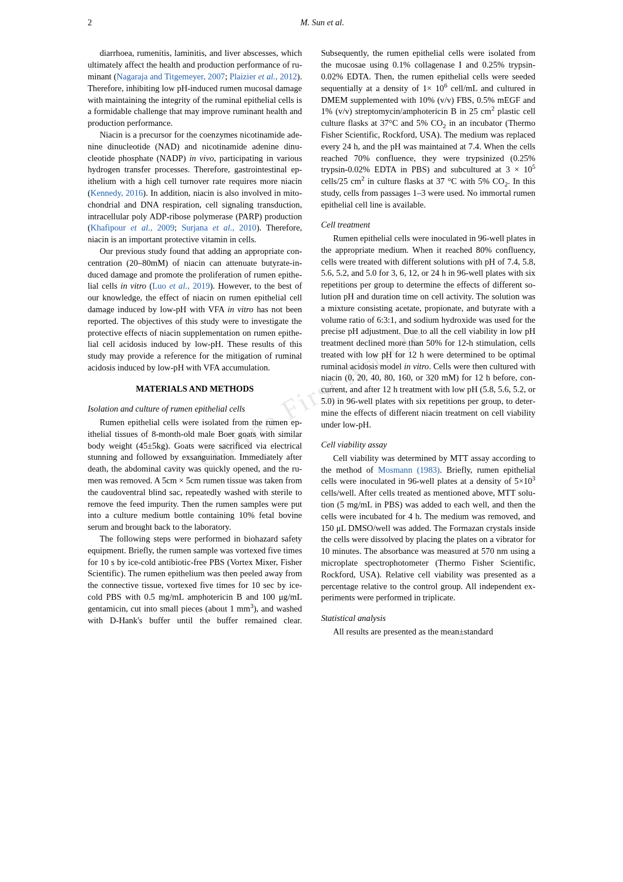Online First Article
2
M. Sun et al.
diarrhoea, rumenitis, laminitis, and liver abscesses, which ultimately affect the health and production performance of ruminant (Nagaraja and Titgemeyer, 2007; Plaizier et al., 2012). Therefore, inhibiting low pH-induced rumen mucosal damage with maintaining the integrity of the ruminal epithelial cells is a formidable challenge that may improve ruminant health and production performance.
Niacin is a precursor for the coenzymes nicotinamide adenine dinucleotide (NAD) and nicotinamide adenine dinucleotide phosphate (NADP) in vivo, participating in various hydrogen transfer processes. Therefore, gastrointestinal epithelium with a high cell turnover rate requires more niacin (Kennedy, 2016). In addition, niacin is also involved in mitochondrial and DNA respiration, cell signaling transduction, intracellular poly ADP-ribose polymerase (PARP) production (Khafipour et al., 2009; Surjana et al., 2010). Therefore, niacin is an important protective vitamin in cells.
Our previous study found that adding an appropriate concentration (20–80mM) of niacin can attenuate butyrate-induced damage and promote the proliferation of rumen epithelial cells in vitro (Luo et al., 2019). However, to the best of our knowledge, the effect of niacin on rumen epithelial cell damage induced by low-pH with VFA in vitro has not been reported. The objectives of this study were to investigate the protective effects of niacin supplementation on rumen epithelial cell acidosis induced by low-pH. These results of this study may provide a reference for the mitigation of ruminal acidosis induced by low-pH with VFA accumulation.
Materials and Methods
Isolation and culture of rumen epithelial cells
Rumen epithelial cells were isolated from the rumen epithelial tissues of 8-month-old male Boer goats with similar body weight (45±5kg). Goats were sacrificed via electrical stunning and followed by exsanguination. Immediately after death, the abdominal cavity was quickly opened, and the rumen was removed. A 5cm × 5cm rumen tissue was taken from the caudoventral blind sac, repeatedly washed with sterile to remove the feed impurity. Then the rumen samples were put into a culture medium bottle containing 10% fetal bovine serum and brought back to the laboratory.
The following steps were performed in biohazard safety equipment. Briefly, the rumen sample was vortexed five times for 10 s by ice-cold antibiotic-free PBS (Vortex Mixer, Fisher Scientific). The rumen epithelium was then peeled away from the connective tissue, vortexed five times for 10 sec by ice-cold PBS with 0.5 mg/mL amphotericin B and 100 μg/mL gentamicin, cut into small pieces (about 1 mm3), and washed with D-Hank's buffer until the buffer remained clear. Subsequently, the rumen epithelial cells were isolated from the mucosae using 0.1% collagenase I and 0.25% trypsin-0.02% EDTA. Then, the rumen epithelial cells were seeded sequentially at a density of 1× 106 cell/mL and cultured in DMEM supplemented with 10% (v/v) FBS, 0.5% mEGF and 1% (v/v) streptomycin/amphotericin B in 25 cm2 plastic cell culture flasks at 37°C and 5% CO2 in an incubator (Thermo Fisher Scientific, Rockford, USA). The medium was replaced every 24 h, and the pH was maintained at 7.4. When the cells reached 70% confluence, they were trypsinized (0.25% trypsin-0.02% EDTA in PBS) and subcultured at 3 × 105 cells/25 cm2 in culture flasks at 37 °C with 5% CO2. In this study, cells from passages 1–3 were used. No immortal rumen epithelial cell line is available.
Cell treatment
Rumen epithelial cells were inoculated in 96-well plates in the appropriate medium. When it reached 80% confluency, cells were treated with different solutions with pH of 7.4, 5.8, 5.6, 5.2, and 5.0 for 3, 6, 12, or 24 h in 96-well plates with six repetitions per group to determine the effects of different solution pH and duration time on cell activity. The solution was a mixture consisting acetate, propionate, and butyrate with a volume ratio of 6:3:1, and sodium hydroxide was used for the precise pH adjustment. Due to all the cell viability in low pH treatment declined more than 50% for 12-h stimulation, cells treated with low pH for 12 h were determined to be optimal ruminal acidosis model in vitro. Cells were then cultured with niacin (0, 20, 40, 80, 160, or 320 mM) for 12 h before, concurrent, and after 12 h treatment with low pH (5.8, 5.6, 5.2, or 5.0) in 96-well plates with six repetitions per group, to determine the effects of different niacin treatment on cell viability under low-pH.
Cell viability assay
Cell viability was determined by MTT assay according to the method of Mosmann (1983). Briefly, rumen epithelial cells were inoculated in 96-well plates at a density of 5×103 cells/well. After cells treated as mentioned above, MTT solution (5 mg/mL in PBS) was added to each well, and then the cells were incubated for 4 h. The medium was removed, and 150 μL DMSO/well was added. The Formazan crystals inside the cells were dissolved by placing the plates on a vibrator for 10 minutes. The absorbance was measured at 570 nm using a microplate spectrophotometer (Thermo Fisher Scientific, Rockford, USA). Relative cell viability was presented as a percentage relative to the control group. All independent experiments were performed in triplicate.
Statistical analysis
All results are presented as the mean±standard